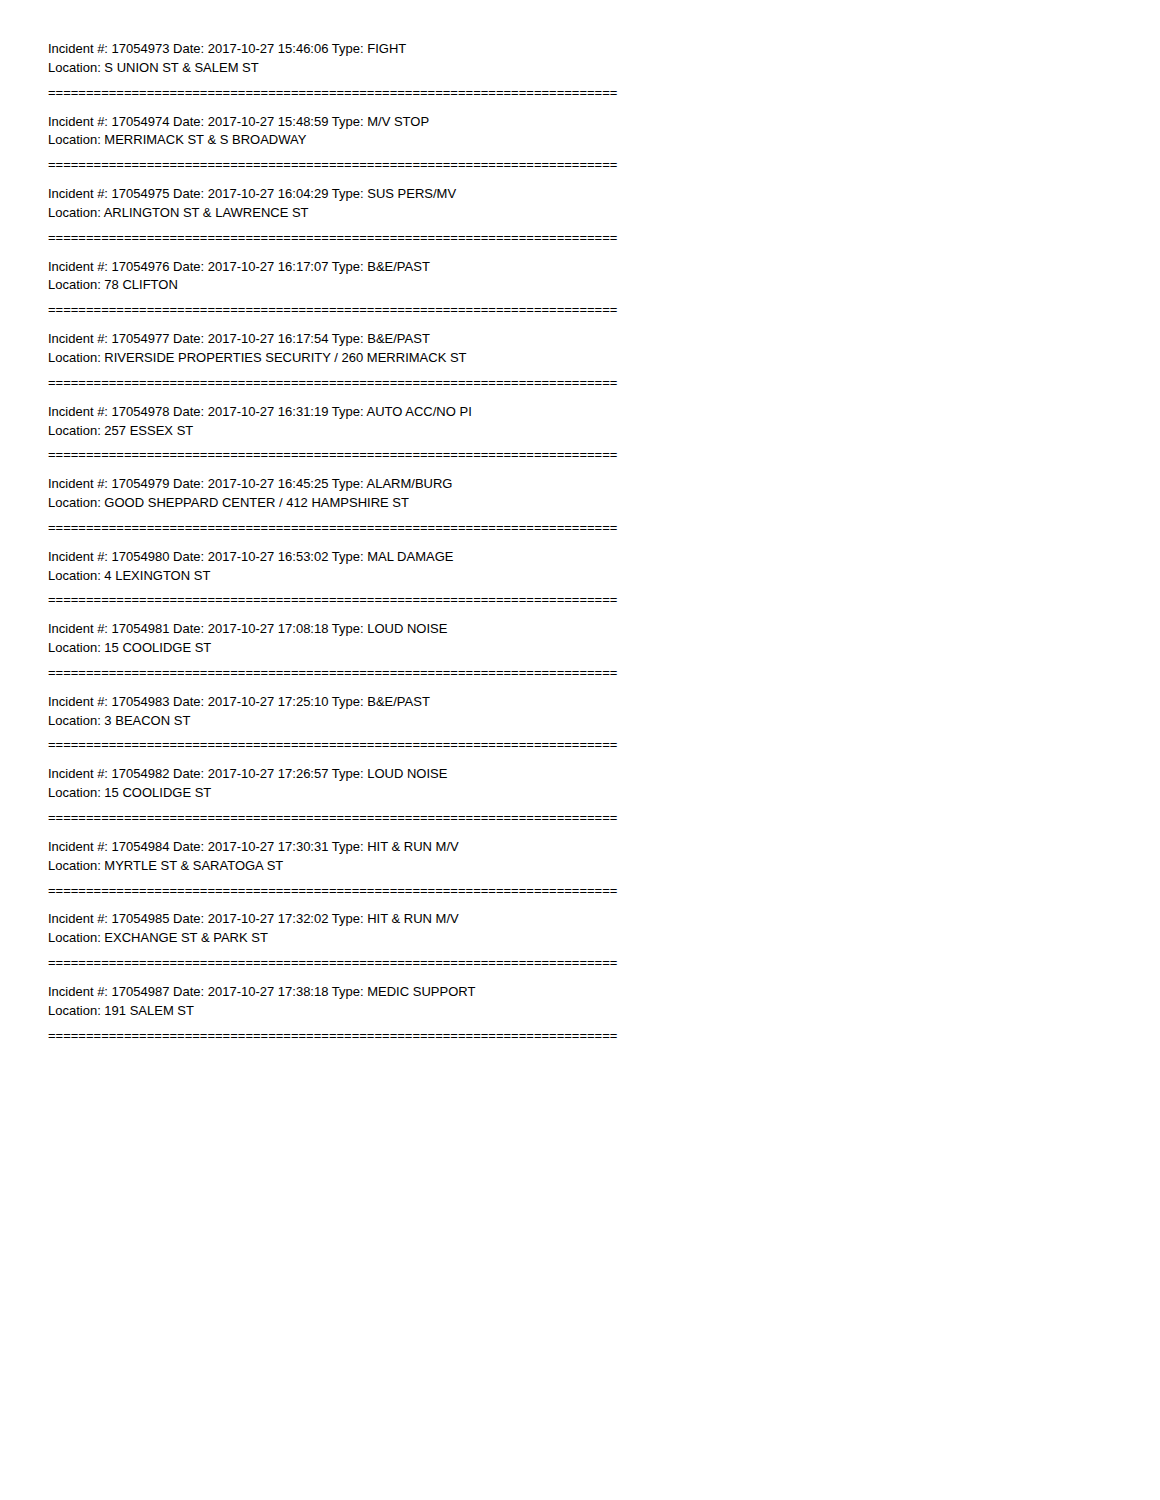Incident #: 17054973 Date: 2017-10-27 15:46:06 Type: FIGHT
Location: S UNION ST & SALEM ST
===========================================================================
Incident #: 17054974 Date: 2017-10-27 15:48:59 Type: M/V STOP
Location: MERRIMACK ST & S BROADWAY
===========================================================================
Incident #: 17054975 Date: 2017-10-27 16:04:29 Type: SUS PERS/MV
Location: ARLINGTON ST & LAWRENCE ST
===========================================================================
Incident #: 17054976 Date: 2017-10-27 16:17:07 Type: B&E/PAST
Location: 78 CLIFTON
===========================================================================
Incident #: 17054977 Date: 2017-10-27 16:17:54 Type: B&E/PAST
Location: RIVERSIDE PROPERTIES SECURITY / 260 MERRIMACK ST
===========================================================================
Incident #: 17054978 Date: 2017-10-27 16:31:19 Type: AUTO ACC/NO PI
Location: 257 ESSEX ST
===========================================================================
Incident #: 17054979 Date: 2017-10-27 16:45:25 Type: ALARM/BURG
Location: GOOD SHEPPARD CENTER / 412 HAMPSHIRE ST
===========================================================================
Incident #: 17054980 Date: 2017-10-27 16:53:02 Type: MAL DAMAGE
Location: 4 LEXINGTON ST
===========================================================================
Incident #: 17054981 Date: 2017-10-27 17:08:18 Type: LOUD NOISE
Location: 15 COOLIDGE ST
===========================================================================
Incident #: 17054983 Date: 2017-10-27 17:25:10 Type: B&E/PAST
Location: 3 BEACON ST
===========================================================================
Incident #: 17054982 Date: 2017-10-27 17:26:57 Type: LOUD NOISE
Location: 15 COOLIDGE ST
===========================================================================
Incident #: 17054984 Date: 2017-10-27 17:30:31 Type: HIT & RUN M/V
Location: MYRTLE ST & SARATOGA ST
===========================================================================
Incident #: 17054985 Date: 2017-10-27 17:32:02 Type: HIT & RUN M/V
Location: EXCHANGE ST & PARK ST
===========================================================================
Incident #: 17054987 Date: 2017-10-27 17:38:18 Type: MEDIC SUPPORT
Location: 191 SALEM ST
===========================================================================